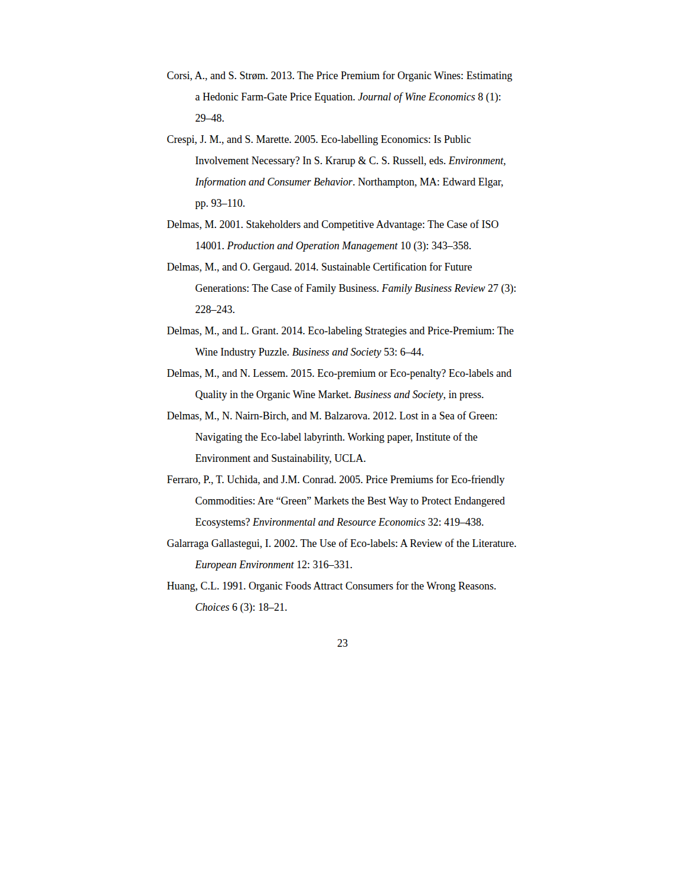Corsi, A., and S. Strøm. 2013. The Price Premium for Organic Wines: Estimating a Hedonic Farm-Gate Price Equation. Journal of Wine Economics 8 (1): 29–48.
Crespi, J. M., and S. Marette. 2005. Eco-labelling Economics: Is Public Involvement Necessary? In S. Krarup & C. S. Russell, eds. Environment, Information and Consumer Behavior. Northampton, MA: Edward Elgar, pp. 93–110.
Delmas, M. 2001. Stakeholders and Competitive Advantage: The Case of ISO 14001. Production and Operation Management 10 (3): 343–358.
Delmas, M., and O. Gergaud. 2014. Sustainable Certification for Future Generations: The Case of Family Business. Family Business Review 27 (3): 228–243.
Delmas, M., and L. Grant. 2014. Eco-labeling Strategies and Price-Premium: The Wine Industry Puzzle. Business and Society 53: 6–44.
Delmas, M., and N. Lessem. 2015. Eco-premium or Eco-penalty? Eco-labels and Quality in the Organic Wine Market. Business and Society, in press.
Delmas, M., N. Nairn-Birch, and M. Balzarova. 2012. Lost in a Sea of Green: Navigating the Eco-label labyrinth. Working paper, Institute of the Environment and Sustainability, UCLA.
Ferraro, P., T. Uchida, and J.M. Conrad. 2005. Price Premiums for Eco-friendly Commodities: Are “Green” Markets the Best Way to Protect Endangered Ecosystems? Environmental and Resource Economics 32: 419–438.
Galarraga Gallastegui, I. 2002. The Use of Eco-labels: A Review of the Literature. European Environment 12: 316–331.
Huang, C.L. 1991. Organic Foods Attract Consumers for the Wrong Reasons. Choices 6 (3): 18–21.
23